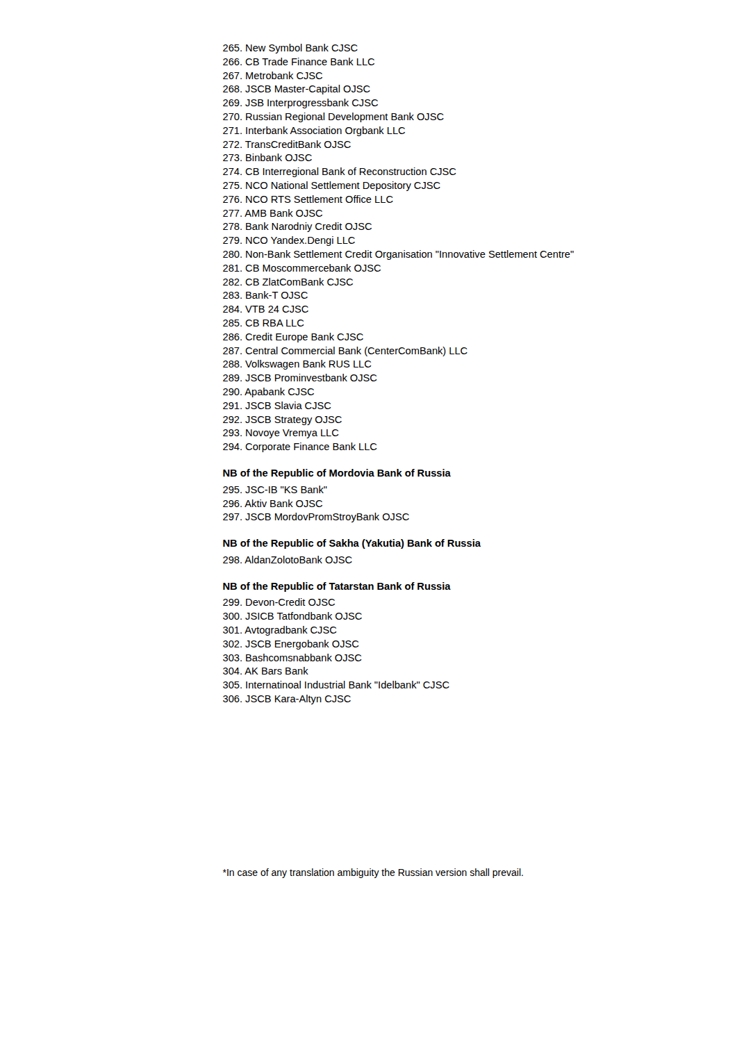265. New Symbol Bank CJSC
266. CB Trade Finance Bank LLC
267. Metrobank CJSC
268. JSCB Master-Capital OJSC
269. JSB Interprogressbank CJSC
270. Russian Regional Development Bank OJSC
271. Interbank Association Orgbank LLC
272. TransCreditBank OJSC
273. Binbank OJSC
274. CB Interregional Bank of Reconstruction CJSC
275. NCO National Settlement Depository CJSC
276. NCO RTS Settlement Office LLC
277. AMB Bank OJSC
278. Bank Narodniy Credit OJSC
279. NCO Yandex.Dengi LLC
280. Non-Bank Settlement Credit Organisation "Innovative Settlement Centre"
281. CB Moscommercebank OJSC
282. CB ZlatComBank CJSC
283. Bank-T OJSC
284. VTB 24 CJSC
285. CB RBA LLC
286. Credit Europe Bank CJSC
287. Central Commercial Bank (CenterComBank) LLC
288. Volkswagen Bank RUS LLC
289. JSCB Prominvestbank OJSC
290. Apabank CJSC
291. JSCB Slavia CJSC
292. JSCB Strategy OJSC
293. Novoye Vremya LLC
294. Corporate Finance Bank LLC
NB of the Republic of Mordovia Bank of Russia
295. JSC-IB "KS Bank"
296. Aktiv Bank OJSC
297. JSCB MordovPromStroyBank OJSC
NB of the Republic of Sakha (Yakutia) Bank of Russia
298. AldanZolotoBank OJSC
NB of the Republic of Tatarstan Bank of Russia
299. Devon-Credit OJSC
300. JSICB Tatfondbank OJSC
301. Avtogradbank CJSC
302. JSCB Energobank OJSC
303. Bashcomsnabbank OJSC
304. AK Bars Bank
305. Internatinoal Industrial Bank "Idelbank" CJSC
306. JSCB Kara-Altyn CJSC
*In case of any translation ambiguity the Russian version shall prevail.